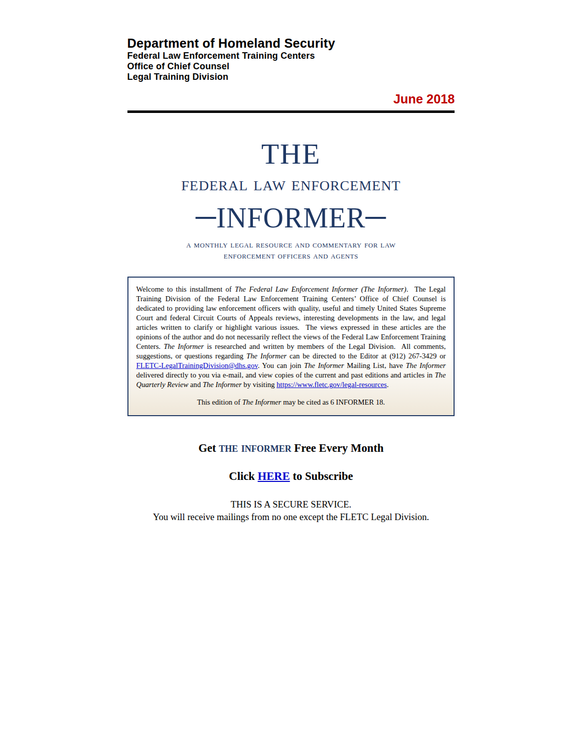Department of Homeland Security
Federal Law Enforcement Training Centers
Office of Chief Counsel
Legal Training Division
June 2018
The
Federal Law Enforcement
–Informer–
A monthly legal resource and commentary for law
enforcement officers and agents
Welcome to this installment of The Federal Law Enforcement Informer (The Informer). The Legal Training Division of the Federal Law Enforcement Training Centers’ Office of Chief Counsel is dedicated to providing law enforcement officers with quality, useful and timely United States Supreme Court and federal Circuit Courts of Appeals reviews, interesting developments in the law, and legal articles written to clarify or highlight various issues. The views expressed in these articles are the opinions of the author and do not necessarily reflect the views of the Federal Law Enforcement Training Centers. The Informer is researched and written by members of the Legal Division. All comments, suggestions, or questions regarding The Informer can be directed to the Editor at (912) 267-3429 or FLETC-LegalTrainingDivision@dhs.gov. You can join The Informer Mailing List, have The Informer delivered directly to you via e-mail, and view copies of the current and past editions and articles in The Quarterly Review and The Informer by visiting https://www.fletc.gov/legal-resources.
This edition of The Informer may be cited as 6 INFORMER 18.
Get The Informer Free Every Month
Click HERE to Subscribe
THIS IS A SECURE SERVICE.
You will receive mailings from no one except the FLETC Legal Division.